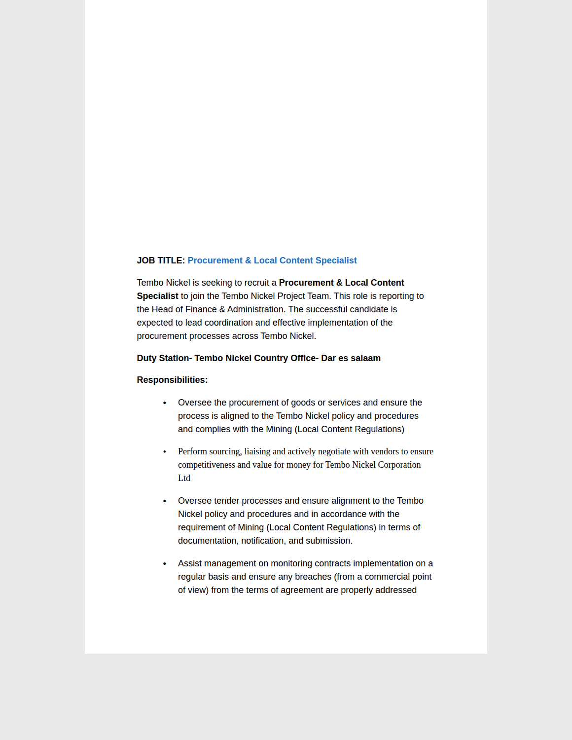TEMBO
NICKEL🐘
JOB TITLE: Procurement & Local Content Specialist
Tembo Nickel is seeking to recruit a Procurement & Local Content Specialist to join the Tembo Nickel Project Team. This role is reporting to the Head of Finance & Administration. The successful candidate is expected to lead coordination and effective implementation of the procurement processes across Tembo Nickel.
Duty Station- Tembo Nickel Country Office- Dar es salaam
Responsibilities:
Oversee the procurement of goods or services and ensure the process is aligned to the Tembo Nickel policy and procedures and complies with the Mining (Local Content Regulations)
Perform sourcing, liaising and actively negotiate with vendors to ensure competitiveness and value for money for Tembo Nickel Corporation Ltd
Oversee tender processes and ensure alignment to the Tembo Nickel policy and procedures and in accordance with the requirement of Mining (Local Content Regulations) in terms of documentation, notification, and submission.
Assist management on monitoring contracts implementation on a regular basis and ensure any breaches (from a commercial point of view) from the terms of agreement are properly addressed